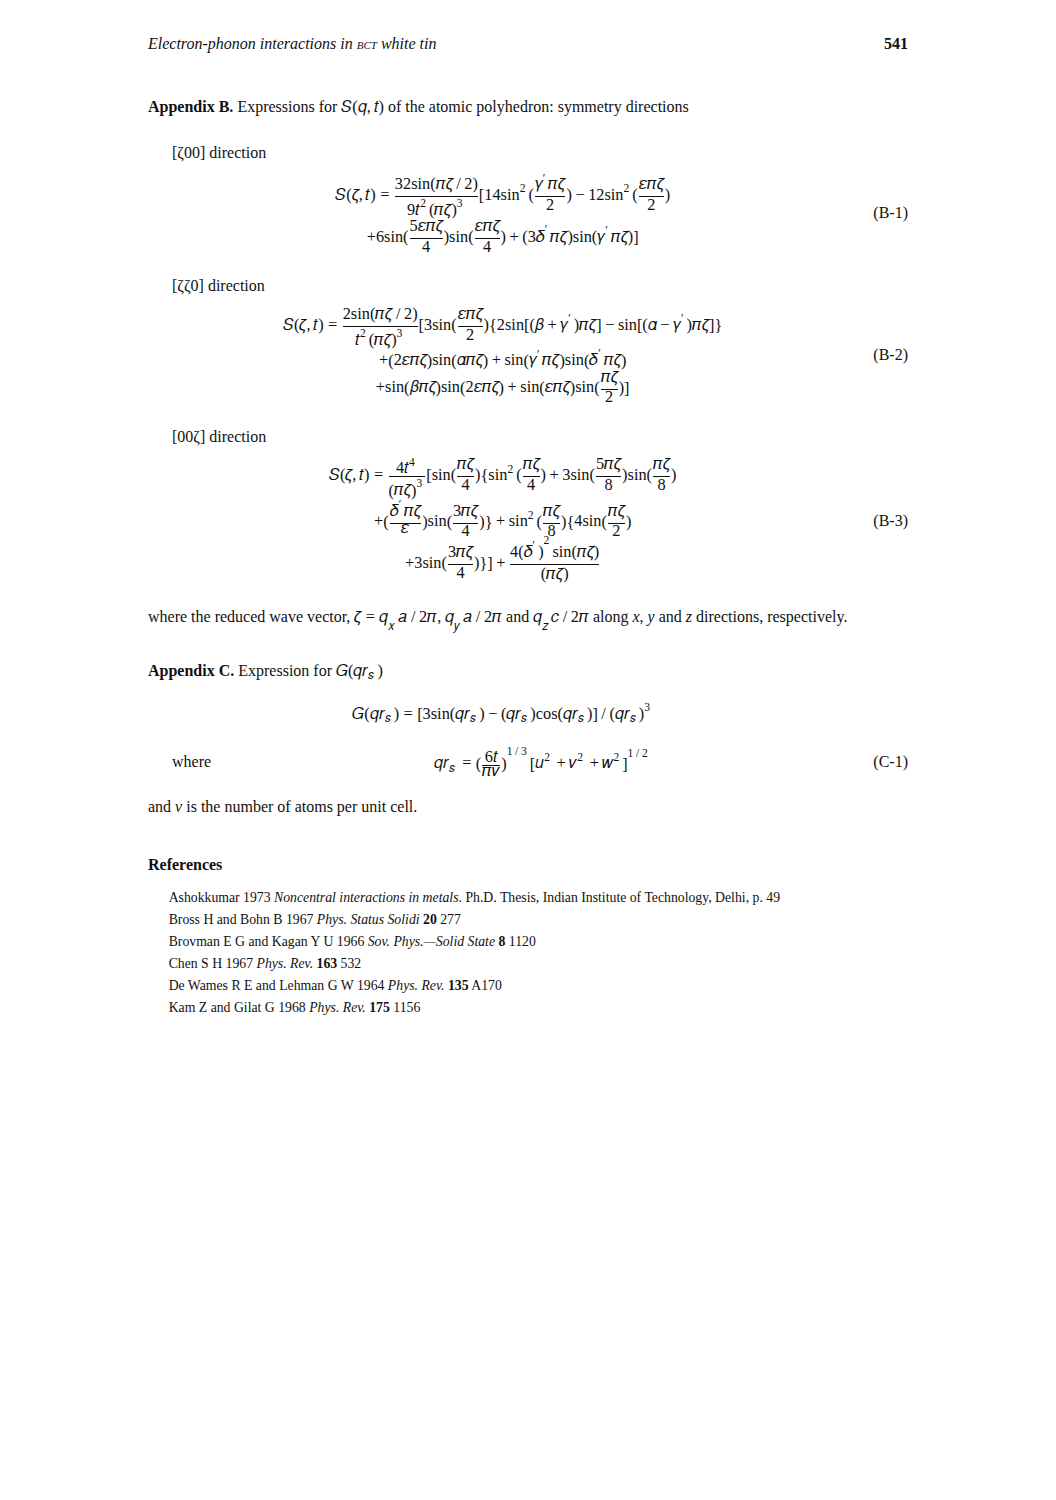Electron-phonon interactions in bct white tin 541
Appendix B. Expressions for S(q,t) of the atomic polyhedron: symmetry directions
[ζ00] direction
S(ζ,t) = 32⁡sin⁡(πζ/2) 9t2(πζ)3 [ 14sin2 (γ′πζ2) − 12sin2 (επζ2) + 6⁡sin (5επζ4) sin (επζ4) + (3δ′πζ) sin (γ′πζ) ]
(B-1)
[ζζ0] direction
S(ζ,t) = 2⁡sin⁡(πζ/2) t2(πζ)3 [ 3⁡sin (επζ2) { 2⁡sin [(β+γ′)πζ] − sin [(α−γ′)πζ] } + (2επζ) sin(απζ) + sin(γ′πζ) sin(δ′πζ) + sin(βπζ) sin(2επζ) + sin(επζ) sin(πζ2) ]
(B-2)
[00ζ] direction
S(ζ,t) = 4t4 (πζ)3 [ sin(πζ4) { sin2(πζ4) + 3⁡sin(5πζ8) sin(πζ8) + (δ′πζε) sin(3πζ4) } + sin2(πζ8) { 4⁡sin(πζ2) + 3⁡sin(3πζ4) }] + 4(δ′)2sin⁡(πζ) (πζ)
(B-3)
where the reduced wave vector, ζ=qxa/2π, qya/2π and qzc/2π along x, y and z directions, respectively.
Appendix C. Expression for G(qrs)
G(qrs) = [ 3⁡sin⁡(qrs) − (qrs)cos⁡(qrs) ] / (qrs)3
(C-0)
where qrs = (6tπν) 1/3 [u2+v2+w2] 1/2 (C-1)
and ν is the number of atoms per unit cell.
References
Ashokkumar 1973 Noncentral interactions in metals. Ph.D. Thesis, Indian Institute of Technology, Delhi, p. 49
Bross H and Bohn B 1967 Phys. Status Solidi 20 277
Brovman E G and Kagan Y U 1966 Sov. Phys.—Solid State 8 1120
Chen S H 1967 Phys. Rev. 163 532
De Wames R E and Lehman G W 1964 Phys. Rev. 135 A170
Kam Z and Gilat G 1968 Phys. Rev. 175 1156